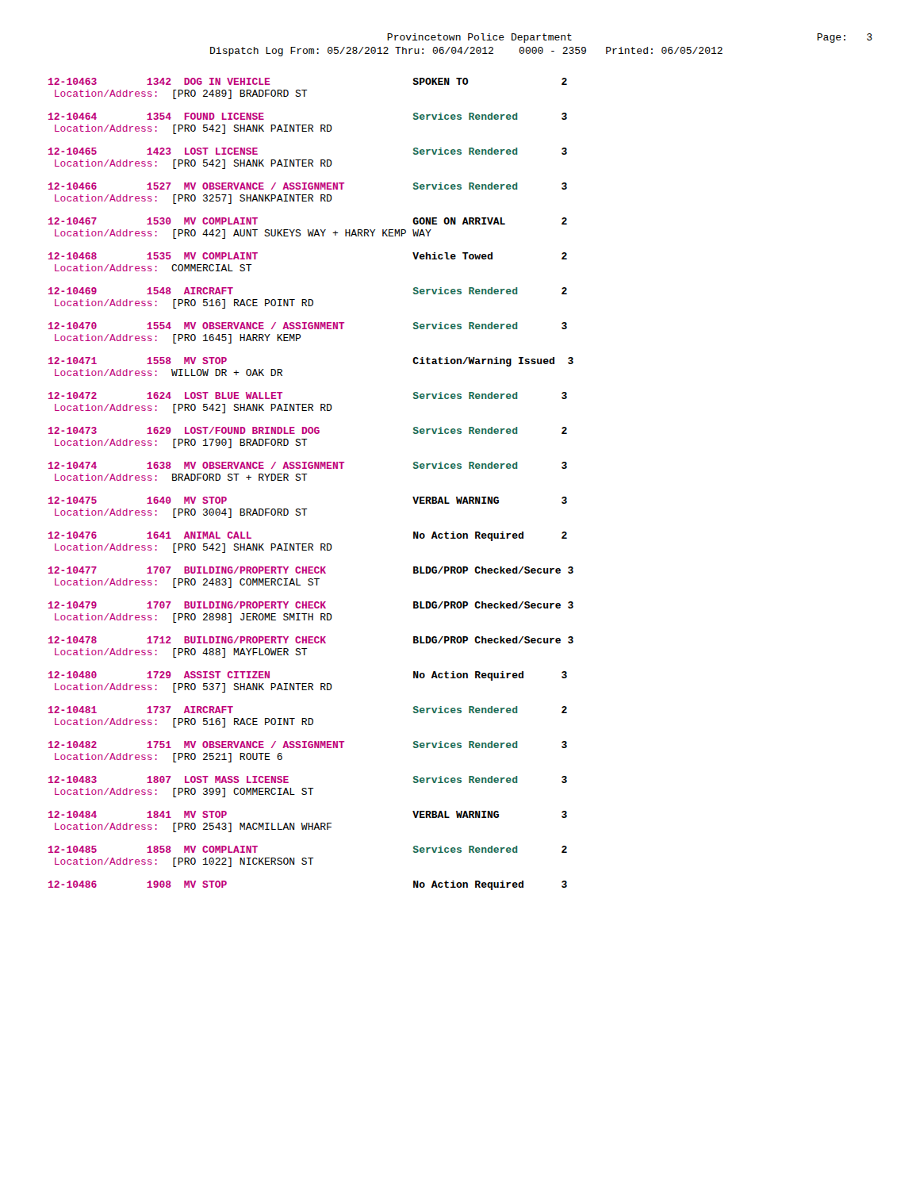Provincetown Police Department Page: 3
Dispatch Log From: 05/28/2012 Thru: 06/04/2012 0000 - 2359 Printed: 06/05/2012
12-10463 1342 DOG IN VEHICLE SPOKEN TO 2
Location/Address: [PRO 2489] BRADFORD ST
12-10464 1354 FOUND LICENSE Services Rendered 3
Location/Address: [PRO 542] SHANK PAINTER RD
12-10465 1423 LOST LICENSE Services Rendered 3
Location/Address: [PRO 542] SHANK PAINTER RD
12-10466 1527 MV OBSERVANCE / ASSIGNMENT Services Rendered 3
Location/Address: [PRO 3257] SHANKPAINTER RD
12-10467 1530 MV COMPLAINT GONE ON ARRIVAL 2
Location/Address: [PRO 442] AUNT SUKEYS WAY + HARRY KEMP WAY
12-10468 1535 MV COMPLAINT Vehicle Towed 2
Location/Address: COMMERCIAL ST
12-10469 1548 AIRCRAFT Services Rendered 2
Location/Address: [PRO 516] RACE POINT RD
12-10470 1554 MV OBSERVANCE / ASSIGNMENT Services Rendered 3
Location/Address: [PRO 1645] HARRY KEMP
12-10471 1558 MV STOP Citation/Warning Issued 3
Location/Address: WILLOW DR + OAK DR
12-10472 1624 LOST BLUE WALLET Services Rendered 3
Location/Address: [PRO 542] SHANK PAINTER RD
12-10473 1629 LOST/FOUND BRINDLE DOG Services Rendered 2
Location/Address: [PRO 1790] BRADFORD ST
12-10474 1638 MV OBSERVANCE / ASSIGNMENT Services Rendered 3
Location/Address: BRADFORD ST + RYDER ST
12-10475 1640 MV STOP VERBAL WARNING 3
Location/Address: [PRO 3004] BRADFORD ST
12-10476 1641 ANIMAL CALL No Action Required 2
Location/Address: [PRO 542] SHANK PAINTER RD
12-10477 1707 BUILDING/PROPERTY CHECK BLDG/PROP Checked/Secure 3
Location/Address: [PRO 2483] COMMERCIAL ST
12-10479 1707 BUILDING/PROPERTY CHECK BLDG/PROP Checked/Secure 3
Location/Address: [PRO 2898] JEROME SMITH RD
12-10478 1712 BUILDING/PROPERTY CHECK BLDG/PROP Checked/Secure 3
Location/Address: [PRO 488] MAYFLOWER ST
12-10480 1729 ASSIST CITIZEN No Action Required 3
Location/Address: [PRO 537] SHANK PAINTER RD
12-10481 1737 AIRCRAFT Services Rendered 2
Location/Address: [PRO 516] RACE POINT RD
12-10482 1751 MV OBSERVANCE / ASSIGNMENT Services Rendered 3
Location/Address: [PRO 2521] ROUTE 6
12-10483 1807 LOST MASS LICENSE Services Rendered 3
Location/Address: [PRO 399] COMMERCIAL ST
12-10484 1841 MV STOP VERBAL WARNING 3
Location/Address: [PRO 2543] MACMILLAN WHARF
12-10485 1858 MV COMPLAINT Services Rendered 2
Location/Address: [PRO 1022] NICKERSON ST
12-10486 1908 MV STOP No Action Required 3